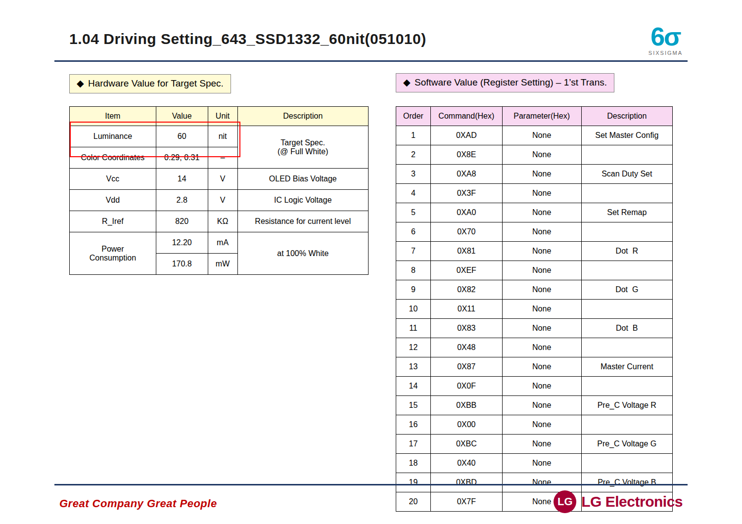1.04 Driving Setting_643_SSD1332_60nit(051010)
6σ
SIXSIGMA
◆Hardware Value for Target Spec.
◆Software Value (Register Setting) – 1’st Trans.
| Item | Value | Unit | Description |
| --- | --- | --- | --- |
| Luminance | 60 | nit | Target Spec. (@ Full White) |
| Color Coordinates | 0.29, 0.31 | – |
| Vcc | 14 | V | OLED Bias Voltage |
| Vdd | 2.8 | V | IC Logic Voltage |
| R_Iref | 820 | KΩ | Resistance for current level |
| Power Consumption | 12.20 | mA | at 100% White |
| 170.8 | mW |
| Order | Command(Hex) | Parameter(Hex) | Description |
| --- | --- | --- | --- |
| 1 | 0XAD | None | Set Master Config |
| 2 | 0X8E | None | |
| 3 | 0XA8 | None | Scan Duty Set |
| 4 | 0X3F | None | |
| 5 | 0XA0 | None | Set Remap |
| 6 | 0X70 | None | |
| 7 | 0X81 | None | Dot R |
| 8 | 0XEF | None | |
| 9 | 0X82 | None | Dot G |
| 10 | 0X11 | None | |
| 11 | 0X83 | None | Dot B |
| 12 | 0X48 | None | |
| 13 | 0X87 | None | Master Current |
| 14 | 0X0F | None | |
| 15 | 0XBB | None | Pre_C Voltage R |
| 16 | 0X00 | None | |
| 17 | 0XBC | None | Pre_C Voltage G |
| 18 | 0X40 | None | |
| 19 | 0XBD | None | Pre_C Voltage B |
| 20 | 0X7F | None | |
Great Company Great People
LG
LG Electronics